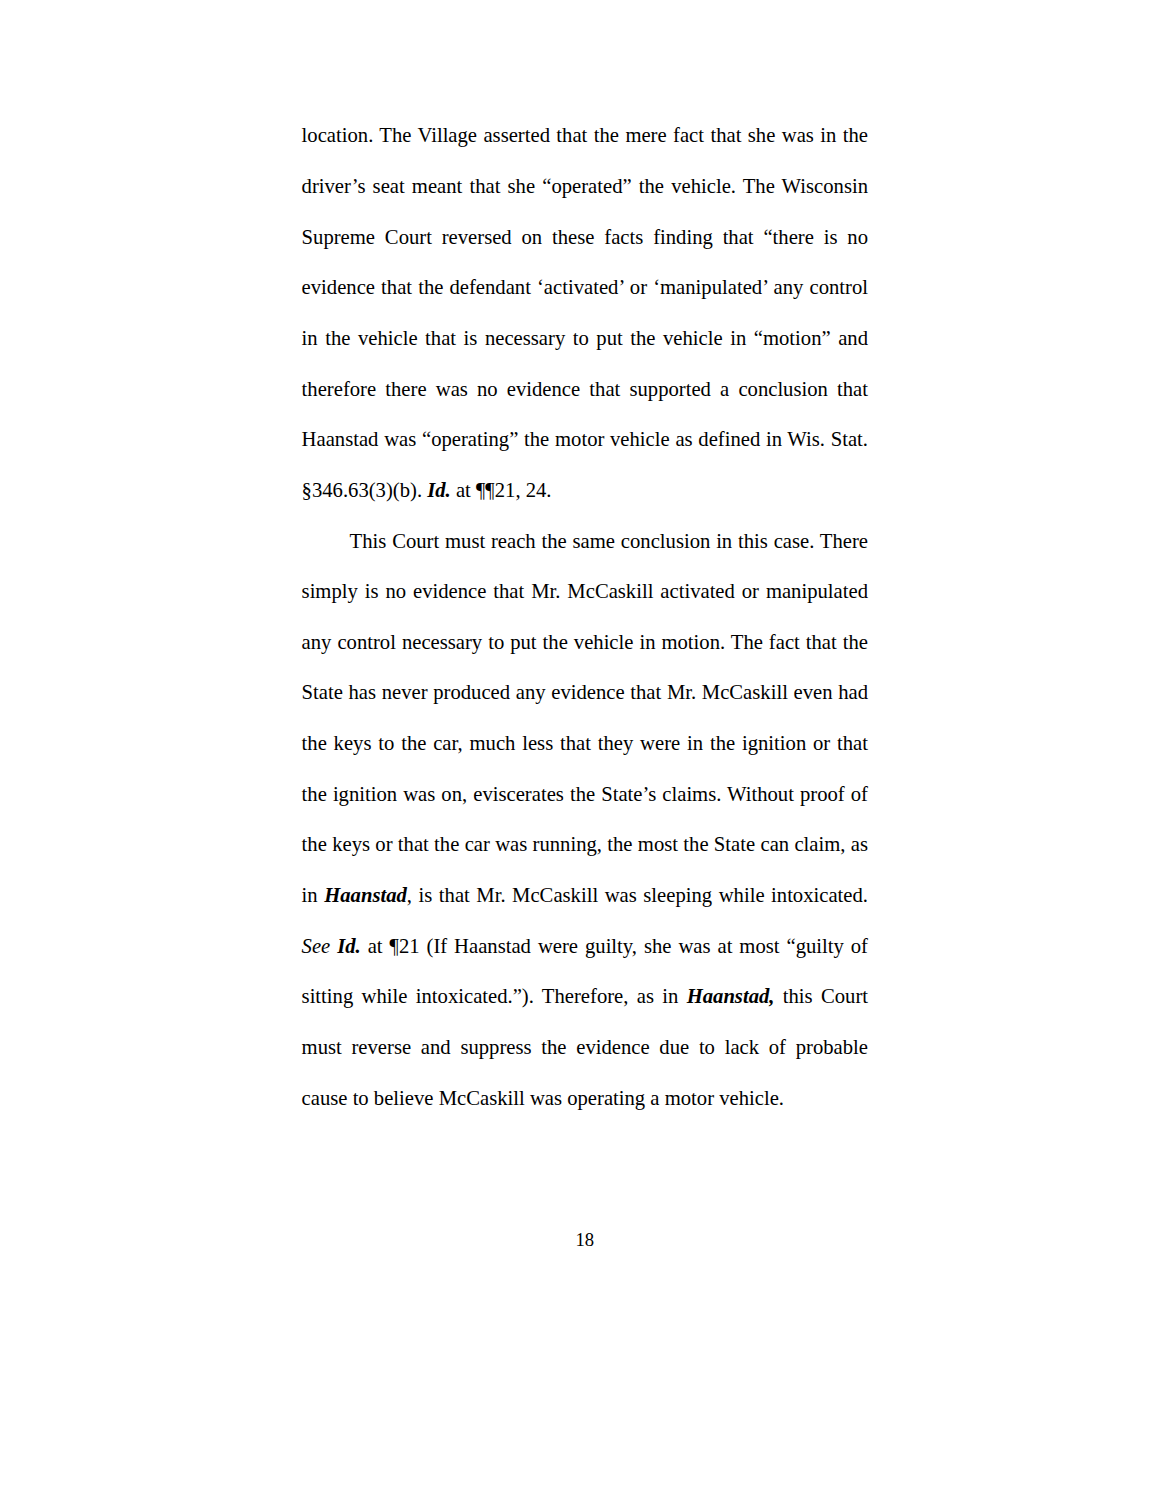location. The Village asserted that the mere fact that she was in the driver’s seat meant that she “operated” the vehicle. The Wisconsin Supreme Court reversed on these facts finding that “there is no evidence that the defendant ‘activated’ or ‘manipulated’ any control in the vehicle that is necessary to put the vehicle in “motion” and therefore there was no evidence that supported a conclusion that Haanstad was “operating” the motor vehicle as defined in Wis. Stat. §346.63(3)(b). Id. at ¶¶21, 24.
This Court must reach the same conclusion in this case. There simply is no evidence that Mr. McCaskill activated or manipulated any control necessary to put the vehicle in motion. The fact that the State has never produced any evidence that Mr. McCaskill even had the keys to the car, much less that they were in the ignition or that the ignition was on, eviscerates the State’s claims. Without proof of the keys or that the car was running, the most the State can claim, as in Haanstad, is that Mr. McCaskill was sleeping while intoxicated. See Id. at ¶21 (If Haanstad were guilty, she was at most “guilty of sitting while intoxicated.”). Therefore, as in Haanstad, this Court must reverse and suppress the evidence due to lack of probable cause to believe McCaskill was operating a motor vehicle.
18